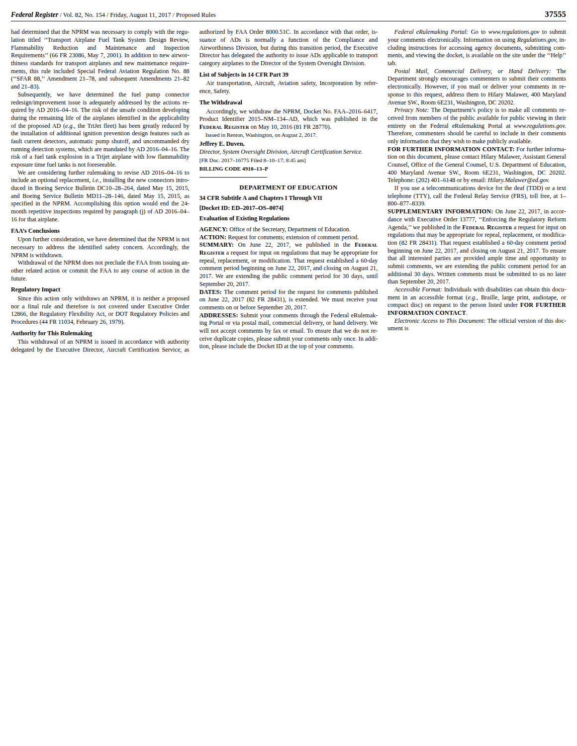Federal Register / Vol. 82, No. 154 / Friday, August 11, 2017 / Proposed Rules
37555
had determined that the NPRM was necessary to comply with the regulation titled ‘‘Transport Airplane Fuel Tank System Design Review, Flammability Reduction and Maintenance and Inspection Requirements’’ (66 FR 23086, May 7, 2001). In addition to new airworthiness standards for transport airplanes and new maintenance requirements, this rule included Special Federal Aviation Regulation No. 88 (‘‘SFAR 88,’’ Amendment 21–78, and subsequent Amendments 21–82 and 21–83).
Subsequently, we have determined the fuel pump connector redesign/improvement issue is adequately addressed by the actions required by AD 2016–04–16. The risk of the unsafe condition developing during the remaining life of the airplanes identified in the applicability of the proposed AD (e.g., the TriJet fleet) has been greatly reduced by the installation of additional ignition prevention design features such as fault current detectors, automatic pump shutoff, and uncommanded dry running detection systems, which are mandated by AD 2016–04–16. The risk of a fuel tank explosion in a Trijet airplane with low flammability exposure time fuel tanks is not foreseeable.
We are considering further rulemaking to revise AD 2016–04–16 to include an optional replacement, i.e., installing the new connectors introduced in Boeing Service Bulletin DC10–28–264, dated May 15, 2015, and Boeing Service Bulletin MD11–28–146, dated May 15, 2015, as specified in the NPRM. Accomplishing this option would end the 24-month repetitive inspections required by paragraph (j) of AD 2016–04–16 for that airplane.
FAA’s Conclusions
Upon further consideration, we have determined that the NPRM is not necessary to address the identified safety concern. Accordingly, the NPRM is withdrawn.
Withdrawal of the NPRM does not preclude the FAA from issuing another related action or commit the FAA to any course of action in the future.
Regulatory Impact
Since this action only withdraws an NPRM, it is neither a proposed nor a final rule and therefore is not covered under Executive Order 12866, the Regulatory Flexibility Act, or DOT Regulatory Policies and Procedures (44 FR 11034, February 26, 1979).
Authority for This Rulemaking
This withdrawal of an NPRM is issued in accordance with authority delegated by the Executive Director, Aircraft Certification Service, as authorized by FAA Order 8000.51C. In accordance with that order, issuance of ADs is normally a function of the Compliance and Airworthiness Division, but during this transition period, the Executive Director has delegated the authority to issue ADs applicable to transport category airplanes to the Director of the System Oversight Division.
List of Subjects in 14 CFR Part 39
Air transportation, Aircraft, Aviation safety, Incorporation by reference, Safety.
The Withdrawal
Accordingly, we withdraw the NPRM, Docket No. FAA–2016–6417, Product Identifier 2015–NM–134–AD, which was published in the Federal Register on May 10, 2016 (81 FR 28770).
Issued in Renton, Washington, on August 2, 2017.
Jeffrey E. Duven,
Director, System Oversight Division, Aircraft Certification Service.
[FR Doc. 2017–16775 Filed 8–10–17; 8:45 am]
BILLING CODE 4910–13–P
DEPARTMENT OF EDUCATION
34 CFR Subtitle A and Chapters I Through VII
[Docket ID: ED–2017–OS–0074]
Evaluation of Existing Regulations
AGENCY: Office of the Secretary, Department of Education.
ACTION: Request for comments; extension of comment period.
SUMMARY: On June 22, 2017, we published in the Federal Register a request for input on regulations that may be appropriate for repeal, replacement, or modification. That request established a 60-day comment period beginning on June 22, 2017, and closing on August 21, 2017. We are extending the public comment period for 30 days, until September 20, 2017.
DATES: The comment period for the request for comments published on June 22, 2017 (82 FR 28431), is extended. We must receive your comments on or before September 20, 2017.
ADDRESSES: Submit your comments through the Federal eRulemaking Portal or via postal mail, commercial delivery, or hand delivery. We will not accept comments by fax or email. To ensure that we do not receive duplicate copies, please submit your comments only once. In addition, please include the Docket ID at the top of your comments.
Federal eRulemaking Portal: Go to www.regulations.gov to submit your comments electronically. Information on using Regulations.gov, including instructions for accessing agency documents, submitting comments, and viewing the docket, is available on the site under the ‘‘Help’’ tab.
Postal Mail, Commercial Delivery, or Hand Delivery: The Department strongly encourages commenters to submit their comments electronically. However, if you mail or deliver your comments in response to this request, address them to Hilary Malawer, 400 Maryland Avenue SW., Room 6E231, Washington, DC 20202.
Privacy Note: The Department’s policy is to make all comments received from members of the public available for public viewing in their entirety on the Federal eRulemaking Portal at www.regulations.gov. Therefore, commenters should be careful to include in their comments only information that they wish to make publicly available.
FOR FURTHER INFORMATION CONTACT: For further information on this document, please contact Hilary Malawer, Assistant General Counsel, Office of the General Counsel, U.S. Department of Education, 400 Maryland Avenue SW., Room 6E231, Washington, DC 20202. Telephone: (202) 401–6148 or by email: Hilary.Malawer@ed.gov.
If you use a telecommunications device for the deaf (TDD) or a text telephone (TTY), call the Federal Relay Service (FRS), toll free, at 1–800–877–8339.
SUPPLEMENTARY INFORMATION: On June 22, 2017, in accordance with Executive Order 13777, ‘‘Enforcing the Regulatory Reform Agenda,’’ we published in the Federal Register a request for input on regulations that may be appropriate for repeal, replacement, or modification (82 FR 28431). That request established a 60-day comment period beginning on June 22, 2017, and closing on August 21, 2017. To ensure that all interested parties are provided ample time and opportunity to submit comments, we are extending the public comment period for an additional 30 days. Written comments must be submitted to us no later than September 20, 2017.
Accessible Format: Individuals with disabilities can obtain this document in an accessible format (e.g., Braille, large print, audiotape, or compact disc) on request to the person listed under FOR FURTHER INFORMATION CONTACT.
Electronic Access to This Document: The official version of this document is